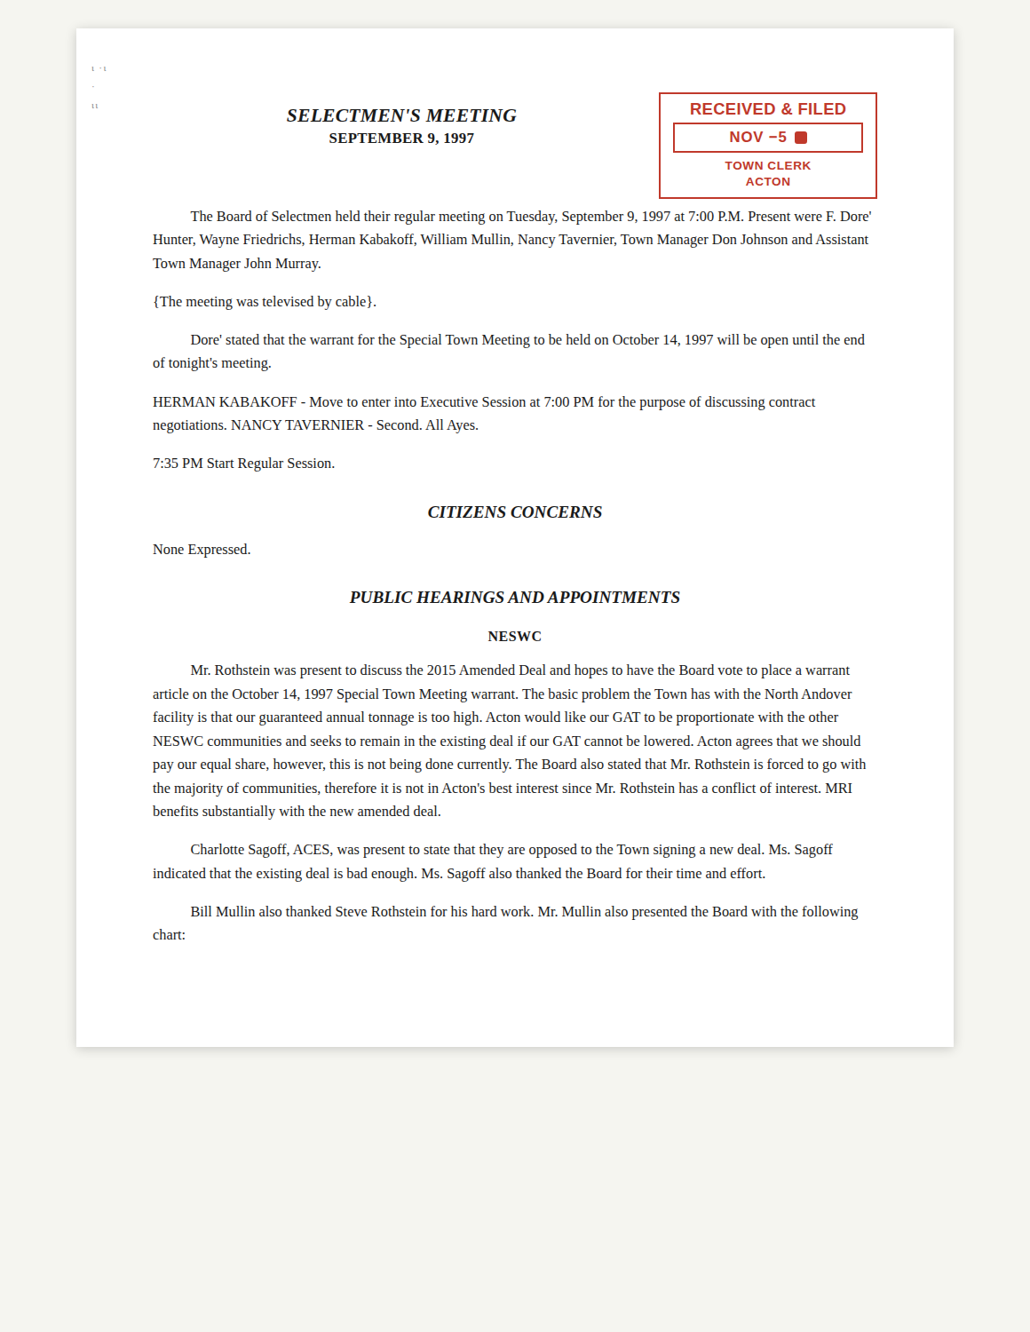ι ·ι
·
ιι
RECEIVED & FILED
NOV −5
TOWN CLERK
ACTON
SELECTMEN'S MEETING
SEPTEMBER 9, 1997
The Board of Selectmen held their regular meeting on Tuesday, September 9, 1997 at 7:00 P.M. Present were F. Dore' Hunter, Wayne Friedrichs, Herman Kabakoff, William Mullin, Nancy Tavernier, Town Manager Don Johnson and Assistant Town Manager John Murray.
{The meeting was televised by cable}.
Dore' stated that the warrant for the Special Town Meeting to be held on October 14, 1997 will be open until the end of tonight's meeting.
HERMAN KABAKOFF - Move to enter into Executive Session at 7:00 PM for the purpose of discussing contract negotiations. NANCY TAVERNIER - Second. All Ayes.
7:35 PM Start Regular Session.
CITIZENS CONCERNS
None Expressed.
PUBLIC HEARINGS AND APPOINTMENTS
NESWC
Mr. Rothstein was present to discuss the 2015 Amended Deal and hopes to have the Board vote to place a warrant article on the October 14, 1997 Special Town Meeting warrant. The basic problem the Town has with the North Andover facility is that our guaranteed annual tonnage is too high. Acton would like our GAT to be proportionate with the other NESWC communities and seeks to remain in the existing deal if our GAT cannot be lowered. Acton agrees that we should pay our equal share, however, this is not being done currently. The Board also stated that Mr. Rothstein is forced to go with the majority of communities, therefore it is not in Acton's best interest since Mr. Rothstein has a conflict of interest. MRI benefits substantially with the new amended deal.
Charlotte Sagoff, ACES, was present to state that they are opposed to the Town signing a new deal. Ms. Sagoff indicated that the existing deal is bad enough. Ms. Sagoff also thanked the Board for their time and effort.
Bill Mullin also thanked Steve Rothstein for his hard work. Mr. Mullin also presented the Board with the following chart: